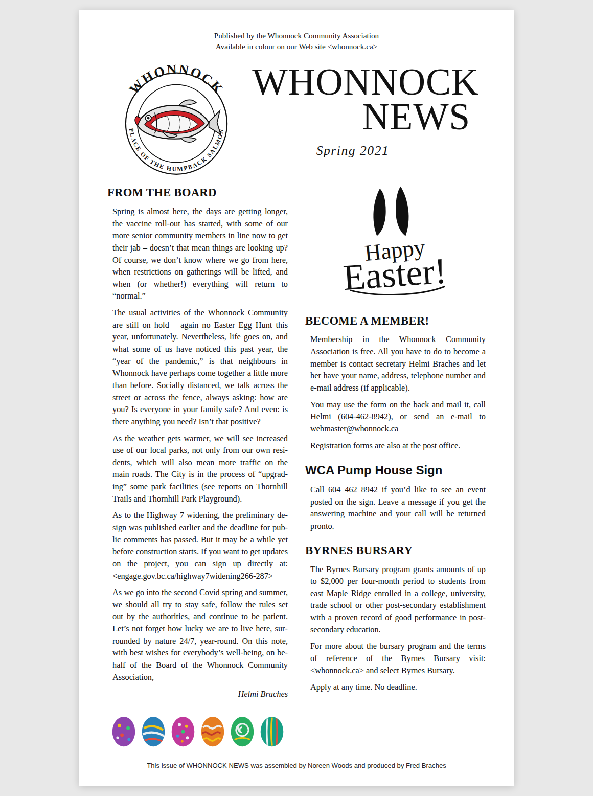Published by the Whonnock Community Association
Available in colour on our Web site <whonnock.ca>
WHONNOCK PLACE OF THE HUMPBACK SALMON
WHONNOCKNEWS
Spring 2021
FROM THE BOARD
Spring is almost here, the days are getting longer, the vaccine roll-out has started, with some of our more senior community members in line now to get their jab – doesn’t that mean things are looking up? Of course, we don’t know where we go from here, when restrictions on gatherings will be lifted, and when (or whether!) everything will return to “normal.”
The usual activities of the Whonnock Community are still on hold – again no Easter Egg Hunt this year, unfortunately. Nevertheless, life goes on, and what some of us have noticed this past year, the “year of the pandemic,” is that neighbours in Whonnock have perhaps come together a little more than before. Socially distanced, we talk across the street or across the fence, always asking: how are you? Is everyone in your family safe? And even: is there anything you need? Isn’t that positive?
As the weather gets warmer, we will see increased use of our local parks, not only from our own residents, which will also mean more traffic on the main roads. The City is in the process of “upgrading” some park facilities (see reports on Thornhill Trails and Thornhill Park Playground).
As to the Highway 7 widening, the preliminary design was published earlier and the deadline for public comments has passed. But it may be a while yet before construction starts. If you want to get updates on the project, you can sign up directly at: <engage.gov.bc.ca/highway7widening266-287>
As we go into the second Covid spring and summer, we should all try to stay safe, follow the rules set out by the authorities, and continue to be patient. Let’s not forget how lucky we are to live here, surrounded by nature 24/7, year-round. On this note, with best wishes for everybody’s well-being, on behalf of the Board of the Whonnock Community Association,
Helmi Braches
Happy Easter!
BECOME A MEMBER!
Membership in the Whonnock Community Association is free. All you have to do to become a member is contact secretary Helmi Braches and let her have your name, address, telephone number and e-mail address (if applicable).
You may use the form on the back and mail it, call Helmi (604-462-8942), or send an e-mail to webmaster@whonnock.ca
Registration forms are also at the post office.
WCA Pump House Sign
Call 604 462 8942 if you’d like to see an event posted on the sign. Leave a message if you get the answering machine and your call will be returned pronto.
BYRNES BURSARY
The Byrnes Bursary program grants amounts of up to $2,000 per four-month period to students from east Maple Ridge enrolled in a college, university, trade school or other post-secondary establishment with a proven record of good performance in post-secondary education.
For more about the bursary program and the terms of reference of the Byrnes Bursary visit: <whonnock.ca> and select Byrnes Bursary.
Apply at any time. No deadline.
This issue of WHONNOCK NEWS was assembled by Noreen Woods and produced by Fred Braches